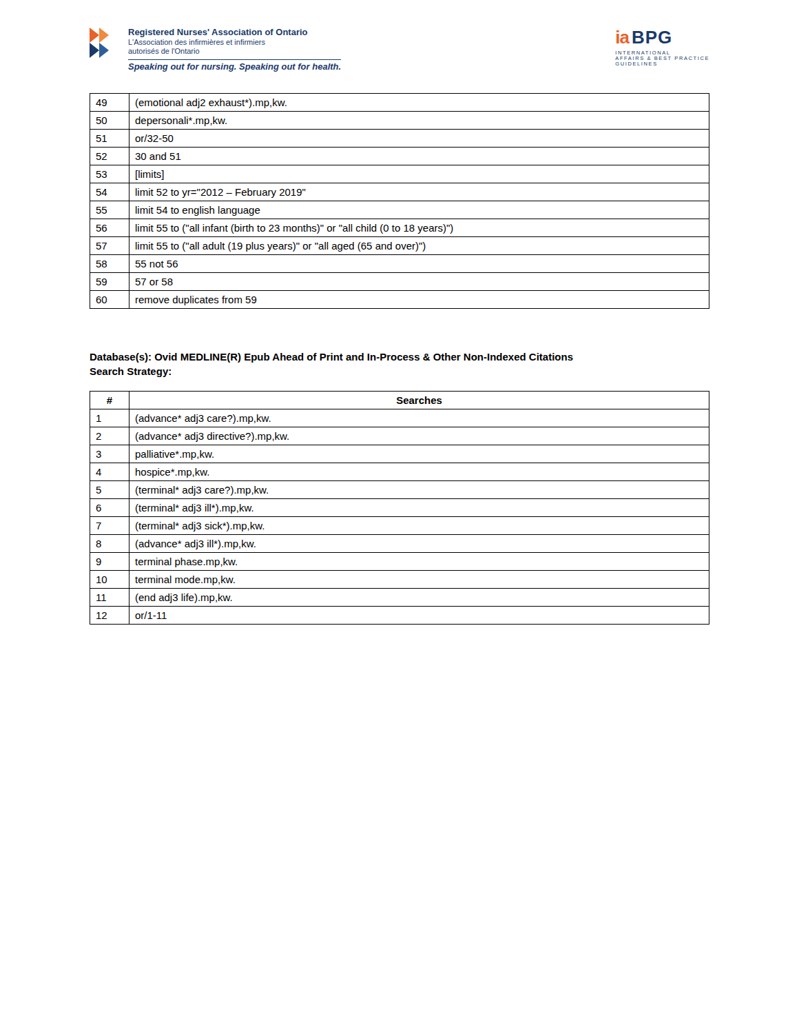Registered Nurses' Association of Ontario
L'Association des infirmières et infirmiers
autorisés de l'Ontario
Speaking out for nursing. Speaking out for health.
ia BPG
INTERNATIONAL
AFFAIRS & BEST PRACTICE
GUIDELINES
| 49 | (emotional adj2 exhaust*).mp,kw. |
| 50 | depersonali*.mp,kw. |
| 51 | or/32-50 |
| 52 | 30 and 51 |
| 53 | [limits] |
| 54 | limit 52 to yr="2012 – February 2019" |
| 55 | limit 54 to english language |
| 56 | limit 55 to ("all infant (birth to 23 months)" or "all child (0 to 18 years)") |
| 57 | limit 55 to ("all adult (19 plus years)" or "all aged (65 and over)") |
| 58 | 55 not 56 |
| 59 | 57 or 58 |
| 60 | remove duplicates from 59 |
Database(s): Ovid MEDLINE(R) Epub Ahead of Print and In-Process & Other Non-Indexed Citations
Search Strategy:
| # | Searches |
| --- | --- |
| 1 | (advance* adj3 care?).mp,kw. |
| 2 | (advance* adj3 directive?).mp,kw. |
| 3 | palliative*.mp,kw. |
| 4 | hospice*.mp,kw. |
| 5 | (terminal* adj3 care?).mp,kw. |
| 6 | (terminal* adj3 ill*).mp,kw. |
| 7 | (terminal* adj3 sick*).mp,kw. |
| 8 | (advance* adj3 ill*).mp,kw. |
| 9 | terminal phase.mp,kw. |
| 10 | terminal mode.mp,kw. |
| 11 | (end adj3 life).mp,kw. |
| 12 | or/1-11 |